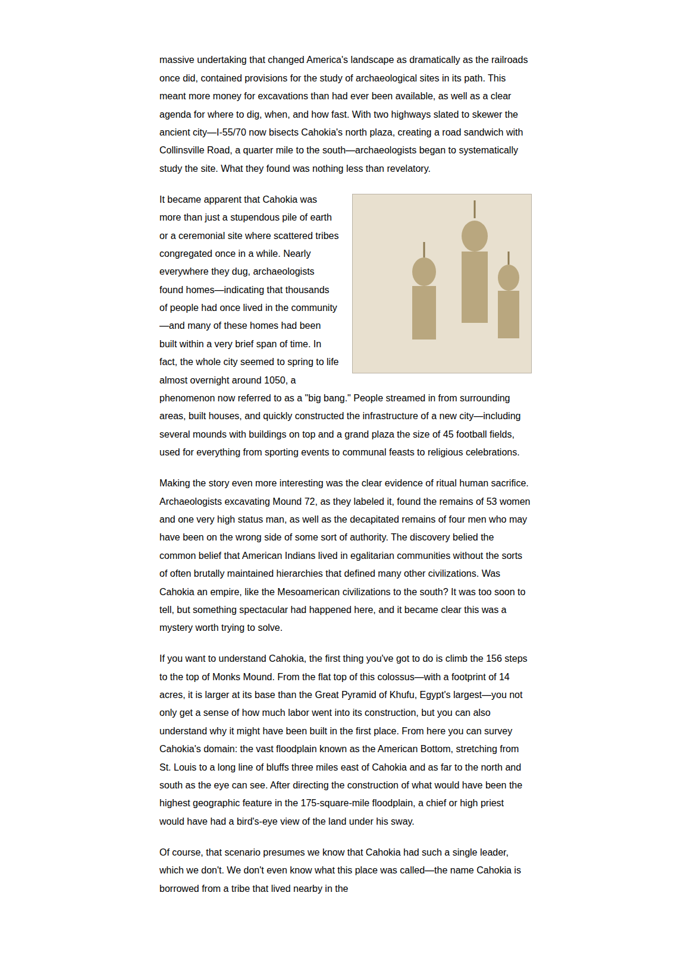massive undertaking that changed America's landscape as dramatically as the railroads once did, contained provisions for the study of archaeological sites in its path. This meant more money for excavations than had ever been available, as well as a clear agenda for where to dig, when, and how fast. With two highways slated to skewer the ancient city—I-55/70 now bisects Cahokia's north plaza, creating a road sandwich with Collinsville Road, a quarter mile to the south—archaeologists began to systematically study the site. What they found was nothing less than revelatory.
It became apparent that Cahokia was more than just a stupendous pile of earth or a ceremonial site where scattered tribes congregated once in a while. Nearly everywhere they dug, archaeologists found homes—indicating that thousands of people had once lived in the community—and many of these homes had been built within a very brief span of time. In fact, the whole city seemed to spring to life almost overnight around 1050, a phenomenon now referred to as a "big bang." People streamed in from surrounding areas, built houses, and quickly constructed the infrastructure of a new city—including several mounds with buildings on top and a grand plaza the size of 45 football fields, used for everything from sporting events to communal feasts to religious celebrations.
Making the story even more interesting was the clear evidence of ritual human sacrifice. Archaeologists excavating Mound 72, as they labeled it, found the remains of 53 women and one very high status man, as well as the decapitated remains of four men who may have been on the wrong side of some sort of authority. The discovery belied the common belief that American Indians lived in egalitarian communities without the sorts of often brutally maintained hierarchies that defined many other civilizations. Was Cahokia an empire, like the Mesoamerican civilizations to the south? It was too soon to tell, but something spectacular had happened here, and it became clear this was a mystery worth trying to solve.
If you want to understand Cahokia, the first thing you've got to do is climb the 156 steps to the top of Monks Mound. From the flat top of this colossus—with a footprint of 14 acres, it is larger at its base than the Great Pyramid of Khufu, Egypt's largest—you not only get a sense of how much labor went into its construction, but you can also understand why it might have been built in the first place. From here you can survey Cahokia's domain: the vast floodplain known as the American Bottom, stretching from St. Louis to a long line of bluffs three miles east of Cahokia and as far to the north and south as the eye can see. After directing the construction of what would have been the highest geographic feature in the 175-square-mile floodplain, a chief or high priest would have had a bird's-eye view of the land under his sway.
Of course, that scenario presumes we know that Cahokia had such a single leader, which we don't. We don't even know what this place was called—the name Cahokia is borrowed from a tribe that lived nearby in the